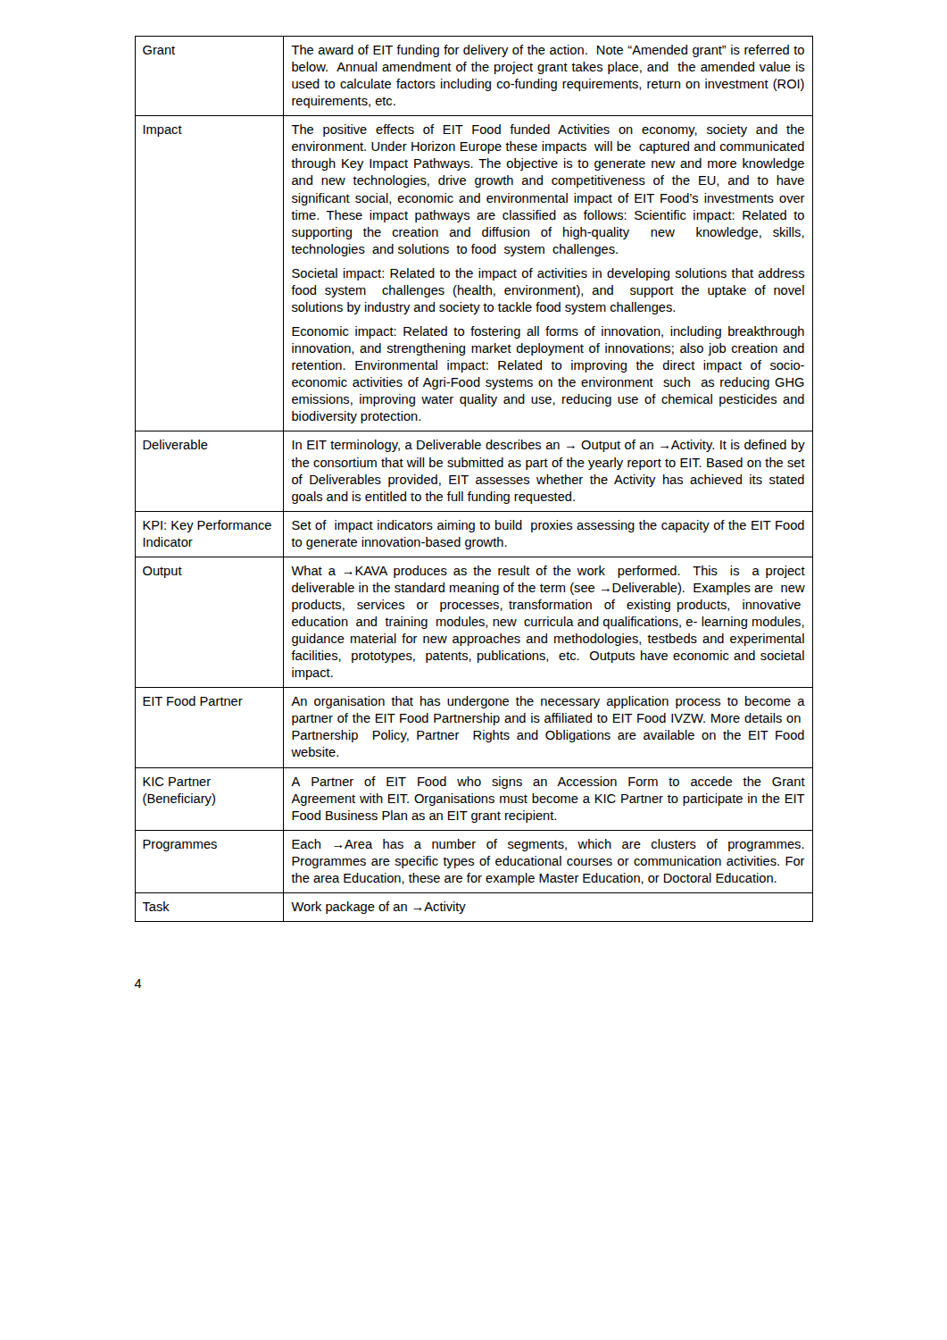| Grant | The award of EIT funding for delivery of the action. Note “Amended grant” is referred to below. Annual amendment of the project grant takes place, and the amended value is used to calculate factors including co-funding requirements, return on investment (ROI) requirements, etc. |
| Impact | The positive effects of EIT Food funded Activities on economy, society and the environment. Under Horizon Europe these impacts will be captured and communicated through Key Impact Pathways. The objective is to generate new and more knowledge and new technologies, drive growth and competitiveness of the EU, and to have significant social, economic and environmental impact of EIT Food’s investments over time. These impact pathways are classified as follows: Scientific impact: Related to supporting the creation and diffusion of high-quality new knowledge, skills, technologies and solutions to food system challenges. Societal impact: Related to the impact of activities in developing solutions that address food system challenges (health, environment), and support the uptake of novel solutions by industry and society to tackle food system challenges. Economic impact: Related to fostering all forms of innovation, including breakthrough innovation, and strengthening market deployment of innovations; also job creation and retention. Environmental impact: Related to improving the direct impact of socio-economic activities of Agri-Food systems on the environment such as reducing GHG emissions, improving water quality and use, reducing use of chemical pesticides and biodiversity protection. |
| Deliverable | In EIT terminology, a Deliverable describes an → Output of an →Activity. It is defined by the consortium that will be submitted as part of the yearly report to EIT. Based on the set of Deliverables provided, EIT assesses whether the Activity has achieved its stated goals and is entitled to the full funding requested. |
| KPI: Key Performance Indicator | Set of impact indicators aiming to build proxies assessing the capacity of the EIT Food to generate innovation-based growth. |
| Output | What a →KAVA produces as the result of the work performed. This is a project deliverable in the standard meaning of the term (see →Deliverable). Examples are new products, services or processes, transformation of existing products, innovative education and training modules, new curricula and qualifications, e- learning modules, guidance material for new approaches and methodologies, testbeds and experimental facilities, prototypes, patents, publications, etc. Outputs have economic and societal impact. |
| EIT Food Partner | An organisation that has undergone the necessary application process to become a partner of the EIT Food Partnership and is affiliated to EIT Food IVZW. More details on Partnership Policy, Partner Rights and Obligations are available on the EIT Food website. |
| KIC Partner (Beneficiary) | A Partner of EIT Food who signs an Accession Form to accede the Grant Agreement with EIT. Organisations must become a KIC Partner to participate in the EIT Food Business Plan as an EIT grant recipient. |
| Programmes | Each →Area has a number of segments, which are clusters of programmes. Programmes are specific types of educational courses or communication activities. For the area Education, these are for example Master Education, or Doctoral Education. |
| Task | Work package of an →Activity |
4